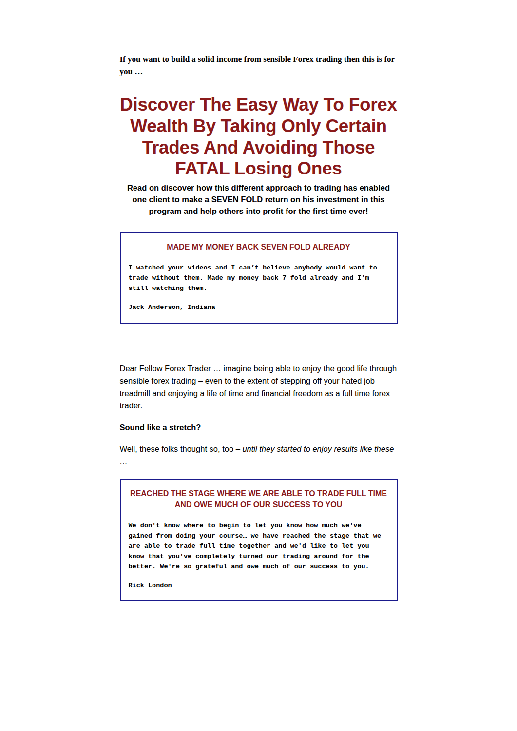If you want to build a solid income from sensible Forex trading then this is for you …
Discover The Easy Way To Forex Wealth By Taking Only Certain Trades And Avoiding Those FATAL Losing Ones
Read on discover how this different approach to trading has enabled one client to make a SEVEN FOLD return on his investment in this program and help others into profit for the first time ever!
MADE MY MONEY BACK SEVEN FOLD ALREADY
I watched your videos and I can’t believe anybody would want to trade without them. Made my money back 7 fold already and I’m still watching them.
Jack Anderson, Indiana
Dear Fellow Forex Trader … imagine being able to enjoy the good life through sensible forex trading – even to the extent of stepping off your hated job treadmill and enjoying a life of time and financial freedom as a full time forex trader.
Sound like a stretch?
Well, these folks thought so, too – until they started to enjoy results like these …
REACHED THE STAGE WHERE WE ARE ABLE TO TRADE FULL TIME AND OWE MUCH OF OUR SUCCESS TO YOU
We don't know where to begin to let you know how much we've gained from doing your course… we have reached the stage that we are able to trade full time together and we'd like to let you know that you've completely turned our trading around for the better. We're so grateful and owe much of our success to you.
Rick London